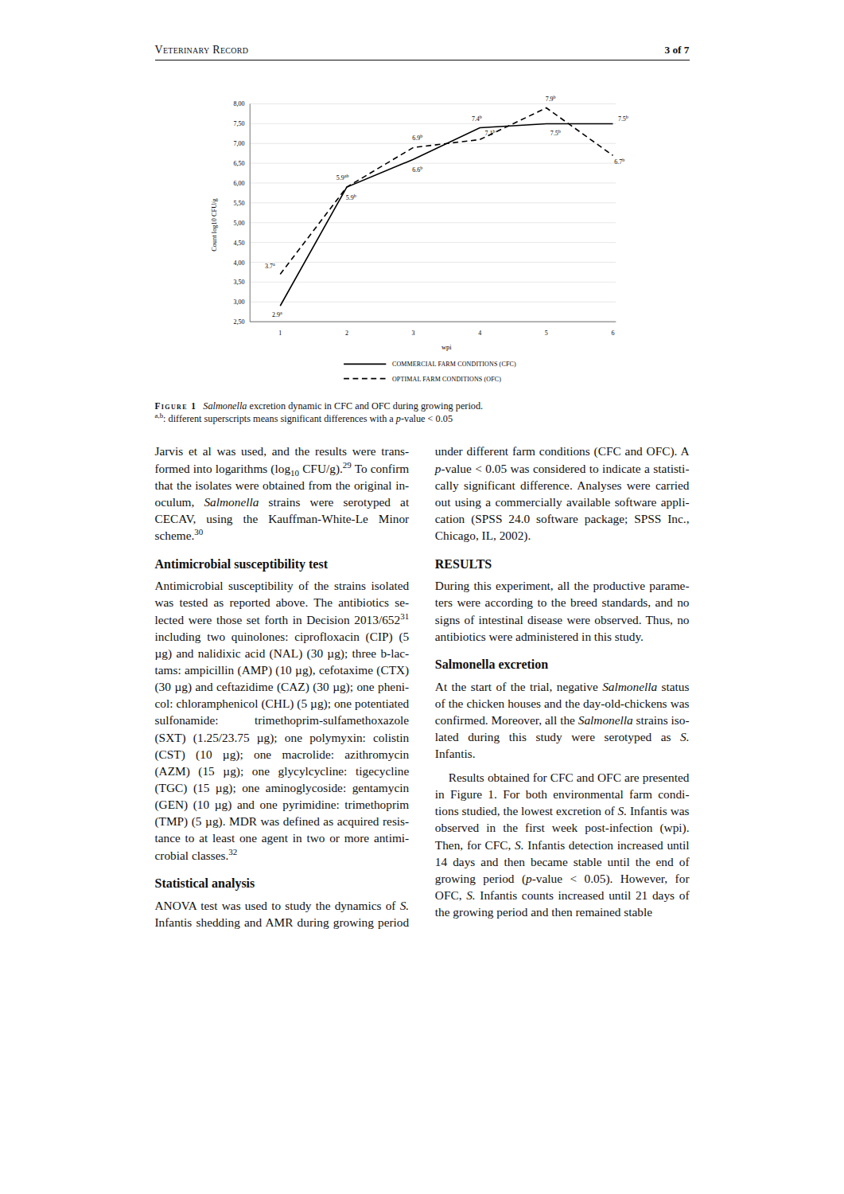Veterinary Record
3 of 7
2,50 3,00 3,50 4,00 4,50 5,00 5,50 6,00 6,50 7,00 7,50 8,00 Count log10 CFU/g 1 2 3 4 5 6 wpi 2.9a 5.9b 6.6b 7.4b 7.5b 7.5b 3.7a 5.9ab 6.9b 7.1b 7.9b 6.7b COMMERCIAL FARM CONDITIONS (CFC) OPTIMAL FARM CONDITIONS (OFC)
Figure 1 Salmonella excretion dynamic in CFC and OFC during growing period.
a,b: different superscripts means significant differences with a p-value < 0.05
Jarvis et al was used, and the results were transformed into logarithms (log10 CFU/g).29 To confirm that the isolates were obtained from the original inoculum, Salmonella strains were serotyped at CECAV, using the Kauffman-White-Le Minor scheme.30
Antimicrobial susceptibility test
Antimicrobial susceptibility of the strains isolated was tested as reported above. The antibiotics selected were those set forth in Decision 2013/65231 including two quinolones: ciprofloxacin (CIP) (5 µg) and nalidixic acid (NAL) (30 µg); three b-lactams: ampicillin (AMP) (10 µg), cefotaxime (CTX) (30 µg) and ceftazidime (CAZ) (30 µg); one phenicol: chloramphenicol (CHL) (5 µg); one potentiated sulfonamide: trimethoprim-sulfamethoxazole (SXT) (1.25/23.75 µg); one polymyxin: colistin (CST) (10 µg); one macrolide: azithromycin (AZM) (15 µg); one glycylcycline: tigecycline (TGC) (15 µg); one aminoglycoside: gentamycin (GEN) (10 µg) and one pyrimidine: trimethoprim (TMP) (5 µg). MDR was defined as acquired resistance to at least one agent in two or more antimicrobial classes.32
Statistical analysis
ANOVA test was used to study the dynamics of S. Infantis shedding and AMR during growing period under different farm conditions (CFC and OFC). A p-value < 0.05 was considered to indicate a statistically significant difference. Analyses were carried out using a commercially available software application (SPSS 24.0 software package; SPSS Inc., Chicago, IL, 2002).
RESULTS
During this experiment, all the productive parameters were according to the breed standards, and no signs of intestinal disease were observed. Thus, no antibiotics were administered in this study.
Salmonella excretion
At the start of the trial, negative Salmonella status of the chicken houses and the day-old-chickens was confirmed. Moreover, all the Salmonella strains isolated during this study were serotyped as S. Infantis.
Results obtained for CFC and OFC are presented in Figure 1. For both environmental farm conditions studied, the lowest excretion of S. Infantis was observed in the first week post-infection (wpi). Then, for CFC, S. Infantis detection increased until 14 days and then became stable until the end of growing period (p-value < 0.05). However, for OFC, S. Infantis counts increased until 21 days of the growing period and then remained stable